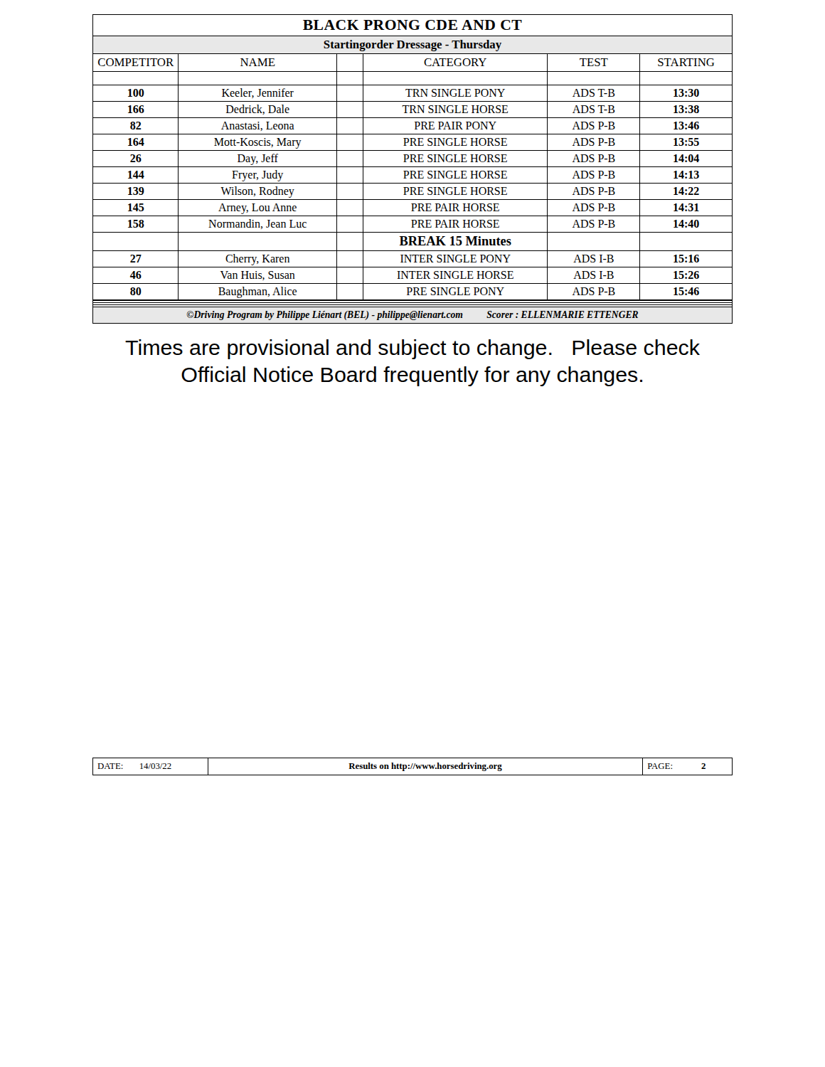| BLACK PRONG CDE AND CT |
| Startingorder Dressage - Thursday |
| COMPETITOR | NAME | | CATEGORY | TEST | STARTING |
| 100 | Keeler, Jennifer | | TRN SINGLE PONY | ADS T-B | 13:30 |
| 166 | Dedrick, Dale | | TRN SINGLE HORSE | ADS T-B | 13:38 |
| 82 | Anastasi, Leona | | PRE PAIR PONY | ADS P-B | 13:46 |
| 164 | Mott-Koscis, Mary | | PRE SINGLE HORSE | ADS P-B | 13:55 |
| 26 | Day, Jeff | | PRE SINGLE HORSE | ADS P-B | 14:04 |
| 144 | Fryer, Judy | | PRE SINGLE HORSE | ADS P-B | 14:13 |
| 139 | Wilson, Rodney | | PRE SINGLE HORSE | ADS P-B | 14:22 |
| 145 | Arney, Lou Anne | | PRE PAIR HORSE | ADS P-B | 14:31 |
| 158 | Normandin, Jean Luc | | PRE PAIR HORSE | ADS P-B | 14:40 |
| | | | BREAK 15 Minutes | | |
| 27 | Cherry, Karen | | INTER SINGLE PONY | ADS I-B | 15:16 |
| 46 | Van Huis, Susan | | INTER SINGLE HORSE | ADS I-B | 15:26 |
| 80 | Baughman, Alice | | PRE SINGLE PONY | ADS P-B | 15:46 |
©Driving Program by Philippe Liénart (BEL) - philippe@lienart.com Scorer : ELLENMARIE ETTENGER
Times are provisional and subject to change. Please check Official Notice Board frequently for any changes.
| DATE: 14/03/22 | Results on http://www.horsedriving.org | PAGE: 2 |